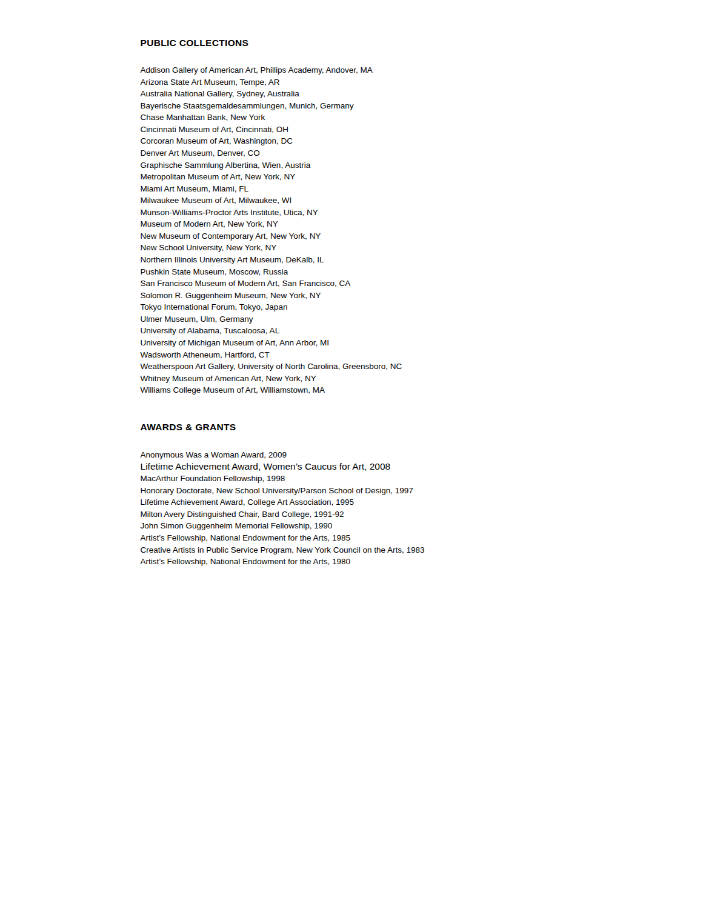PUBLIC COLLECTIONS
Addison Gallery of American Art, Phillips Academy, Andover, MA
Arizona State Art Museum, Tempe, AR
Australia National Gallery, Sydney, Australia
Bayerische Staatsgemaldesammlungen, Munich, Germany
Chase Manhattan Bank, New York
Cincinnati Museum of Art, Cincinnati, OH
Corcoran Museum of Art, Washington, DC
Denver Art Museum, Denver, CO
Graphische Sammlung Albertina, Wien, Austria
Metropolitan Museum of Art, New York, NY
Miami Art Museum, Miami, FL
Milwaukee Museum of Art, Milwaukee, WI
Munson-Williams-Proctor Arts Institute, Utica, NY
Museum of Modern Art, New York, NY
New Museum of Contemporary Art, New York, NY
New School University, New York, NY
Northern Illinois University Art Museum, DeKalb, IL
Pushkin State Museum, Moscow, Russia
San Francisco Museum of Modern Art, San Francisco, CA
Solomon R. Guggenheim Museum, New York, NY
Tokyo International Forum, Tokyo, Japan
Ulmer Museum, Ulm, Germany
University of Alabama, Tuscaloosa, AL
University of Michigan Museum of Art, Ann Arbor, MI
Wadsworth Atheneum, Hartford, CT
Weatherspoon Art Gallery, University of North Carolina, Greensboro, NC
Whitney Museum of American Art, New York, NY
Williams College Museum of Art, Williamstown, MA
AWARDS & GRANTS
Anonymous Was a Woman Award, 2009
Lifetime Achievement Award, Women’s Caucus for Art, 2008
MacArthur Foundation Fellowship, 1998
Honorary Doctorate, New School University/Parson School of Design, 1997
Lifetime Achievement Award, College Art Association, 1995
Milton Avery Distinguished Chair, Bard College, 1991-92
John Simon Guggenheim Memorial Fellowship, 1990
Artist’s Fellowship, National Endowment for the Arts, 1985
Creative Artists in Public Service Program, New York Council on the Arts, 1983
Artist’s Fellowship, National Endowment for the Arts, 1980